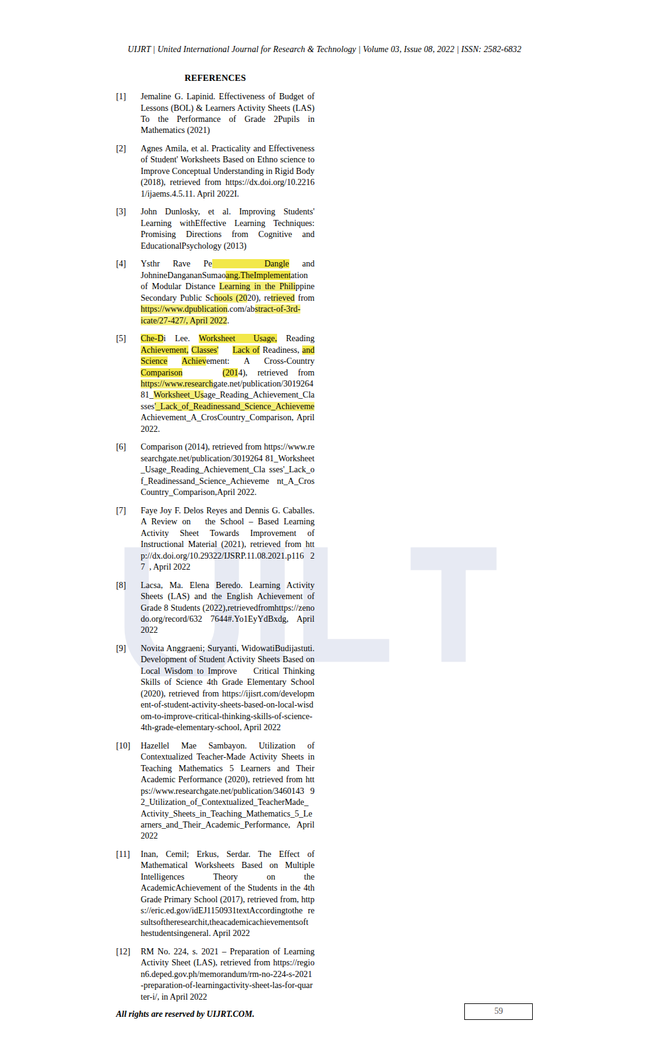UIJRT | United International Journal for Research & Technology | Volume 03, Issue 08, 2022 | ISSN: 2582-6832
REFERENCES
[1] Jemaline G. Lapinid. Effectiveness of Budget of Lessons (BOL) & Learners Activity Sheets (LAS) To the Performance of Grade 2Pupils in Mathematics (2021)
[2] Agnes Amila, et al. Practicality and Effectiveness of Student' Worksheets Based on Ethno science to Improve Conceptual Understanding in Rigid Body (2018), retrieved from https://dx.doi.org/10.22161/ijaems.4.5.11. April 2022I.
[3] John Dunlosky, et al. Improving Students' Learning withEffective Learning Techniques: Promising Directions from Cognitive and EducationalPsychology (2013)
[4] Ysthr Rave Pe Dangle and JohnineDangananSumaoang.TheImplementation of Modular Distance Learning in the Philippine Secondary Public Schools (2020), retrieved from https://www.dpublication.com/abstract-of-3rd-icate/27-427/, April 2022.
[5] Che-Di Lee. Worksheet Usage, Reading Achievement, Classes' Lack of Readiness, and Science Achievement: A Cross-Country Comparison (2014), retrieved from https://www.researchgate.net/publication/3019264 81_Worksheet_Usage_Reading_Achievement_Cla sses'_Lack_of_Readinessand_Science_Achieveme Achievement_A_CrosCountry_Comparison, April 2022.
[6] Comparison (2014), retrieved from https://www.researchgate.net/publication/3019264 81_Worksheet_Usage_Reading_Achievement_Cla sses'_Lack_of_Readinessand_Science_Achieveme nt_A_CrosCountry_Comparison,April 2022.
[7] Faye Joy F. Delos Reyes and Dennis G. Caballes. A Review on the School – Based Learning Activity Sheet Towards Improvement of Instructional Material (2021), retrieved from http://dx.doi.org/10.29322/IJSRP.11.08.2021.p116 27 , April 2022
[8] Lacsa, Ma. Elena Beredo. Learning Activity Sheets (LAS) and the English Achievement of Grade 8 Students (2022),retrievedfromhttps://zenodo.org/record/632 7644#.Yo1EyYdBxdg, April 2022
[9] Novita Anggraeni; Suryanti, WidowatiBudijastuti. Development of Student Activity Sheets Based on Local Wisdom to Improve Critical Thinking Skills of Science 4th Grade Elementary School (2020), retrieved from https://ijisrt.com/development-of-student-activity-sheets-based-on-local-wisdom-to-improve-critical-thinking-skills-of-science-4th-grade-elementary-school, April 2022
[10] Hazellel Mae Sambayon. Utilization of Contextualized Teacher-Made Activity Sheets in Teaching Mathematics 5 Learners and Their Academic Performance (2020), retrieved from https://www.researchgate.net/publication/3460143 92_Utilization_of_Contextualized_TeacherMade_ Activity_Sheets_in_Teaching_Mathematics_5_Le arners_and_Their_Academic_Performance, April 2022
[11] Inan, Cemil; Erkus, Serdar. The Effect of Mathematical Worksheets Based on Multiple Intelligences Theory on the AcademicAchievement of the Students in the 4th Grade Primary School (2017), retrieved from, https://eric.ed.gov/idEJ1150931textAccordingtothe resultsoftheresearchit,theacademicachievementsoft hestudentsingeneral. April 2022
[12] RM No. 224, s. 2021 – Preparation of Learning Activity Sheet (LAS), retrieved from https://region6.deped.gov.ph/memorandum/rm-no-224-s-2021-preparation-of-learningactivity-sheet-las-for-quarter-i/, in April 2022
All rights are reserved by UIJRT.COM.
59